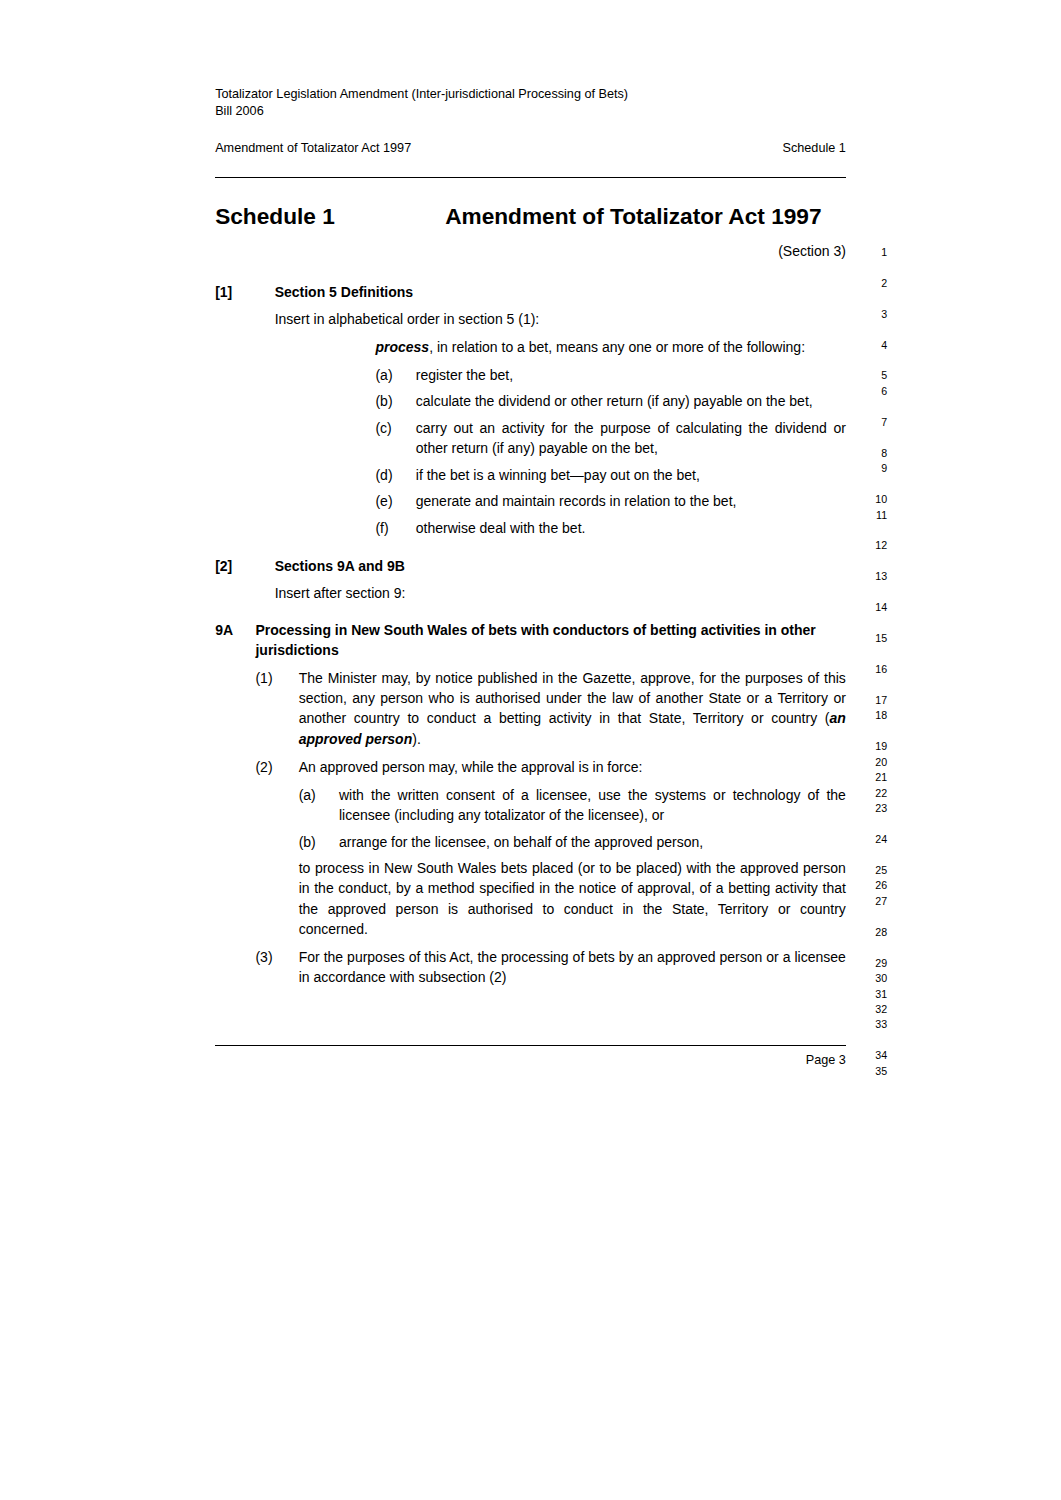Totalizator Legislation Amendment (Inter-jurisdictional Processing of Bets) Bill 2006
Amendment of Totalizator Act 1997 Schedule 1
Schedule 1 Amendment of Totalizator Act 1997
(Section 3)
[1]
Section 5 Definitions
Insert in alphabetical order in section 5 (1):
process, in relation to a bet, means any one or more of the following:
(a)
register the bet,
(b)
calculate the dividend or other return (if any) payable on the bet,
(c)
carry out an activity for the purpose of calculating the dividend or other return (if any) payable on the bet,
(d)
if the bet is a winning bet—pay out on the bet,
(e)
generate and maintain records in relation to the bet,
(f)
otherwise deal with the bet.
[2]
Sections 9A and 9B
Insert after section 9:
9A
Processing in New South Wales of bets with conductors of betting activities in other jurisdictions
(1)
The Minister may, by notice published in the Gazette, approve, for the purposes of this section, any person who is authorised under the law of another State or a Territory or another country to conduct a betting activity in that State, Territory or country (an approved person).
(2)
An approved person may, while the approval is in force:
(a)
with the written consent of a licensee, use the systems or technology of the licensee (including any totalizator of the licensee), or
(b)
arrange for the licensee, on behalf of the approved person,
to process in New South Wales bets placed (or to be placed) with the approved person in the conduct, by a method specified in the notice of approval, of a betting activity that the approved person is authorised to conduct in the State, Territory or country concerned.
(3)
For the purposes of this Act, the processing of bets by an approved person or a licensee in accordance with subsection (2)
1
2
3
4
5
6
7
8
9
10
11
12
13
14
15
16
17
18
19
20
21
22
23
24
25
26
27
28
29
30
31
32
33
34
35
Page 3